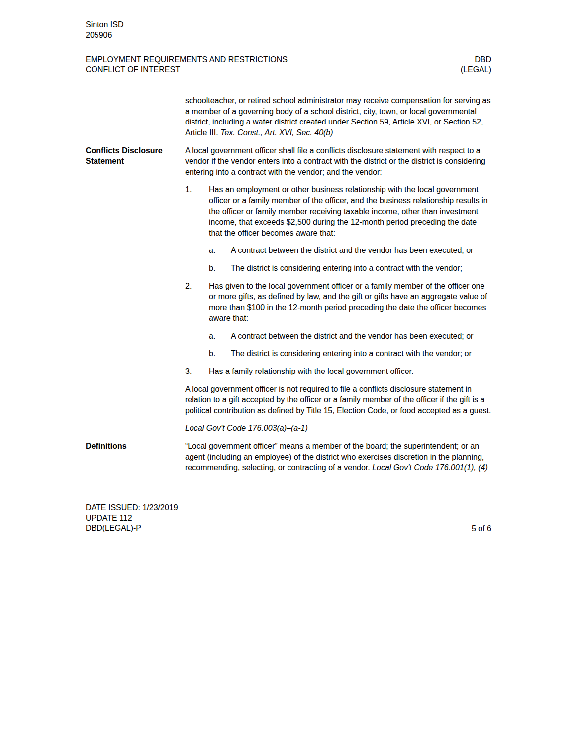Sinton ISD
205906
EMPLOYMENT REQUIREMENTS AND RESTRICTIONS
CONFLICT OF INTEREST
DBD
(LEGAL)
schoolteacher, or retired school administrator may receive compensation for serving as a member of a governing body of a school district, city, town, or local governmental district, including a water district created under Section 59, Article XVI, or Section 52, Article III. Tex. Const., Art. XVI, Sec. 40(b)
Conflicts Disclosure Statement
A local government officer shall file a conflicts disclosure statement with respect to a vendor if the vendor enters into a contract with the district or the district is considering entering into a contract with the vendor; and the vendor:
Has an employment or other business relationship with the local government officer or a family member of the officer, and the business relationship results in the officer or family member receiving taxable income, other than investment income, that exceeds $2,500 during the 12-month period preceding the date that the officer becomes aware that:
A contract between the district and the vendor has been executed; or
The district is considering entering into a contract with the vendor;
Has given to the local government officer or a family member of the officer one or more gifts, as defined by law, and the gift or gifts have an aggregate value of more than $100 in the 12-month period preceding the date the officer becomes aware that:
A contract between the district and the vendor has been executed; or
The district is considering entering into a contract with the vendor; or
Has a family relationship with the local government officer.
A local government officer is not required to file a conflicts disclosure statement in relation to a gift accepted by the officer or a family member of the officer if the gift is a political contribution as defined by Title 15, Election Code, or food accepted as a guest.
Local Gov't Code 176.003(a)–(a-1)
Definitions
“Local government officer” means a member of the board; the superintendent; or an agent (including an employee) of the district who exercises discretion in the planning, recommending, selecting, or contracting of a vendor. Local Gov't Code 176.001(1), (4)
DATE ISSUED: 1/23/2019
UPDATE 112
DBD(LEGAL)-P
5 of 6